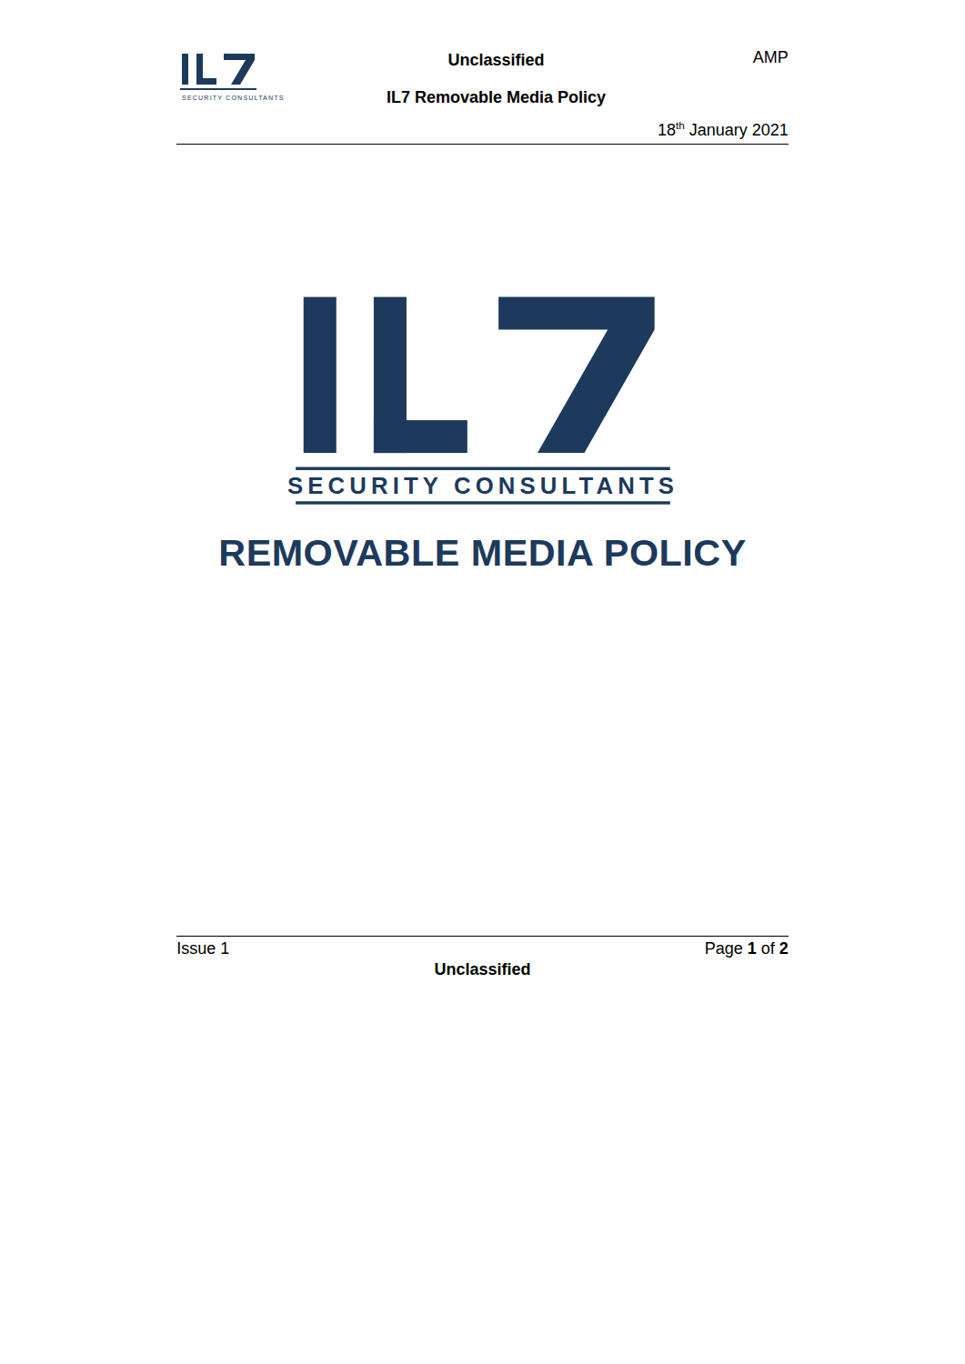SECURITY CONSULTANTS
Unclassified
IL7 Removable Media Policy
AMP
18th January 2021
SECURITY CONSULTANTS
REMOVABLE MEDIA POLICY
Issue 1 Page 1 of 2
Unclassified